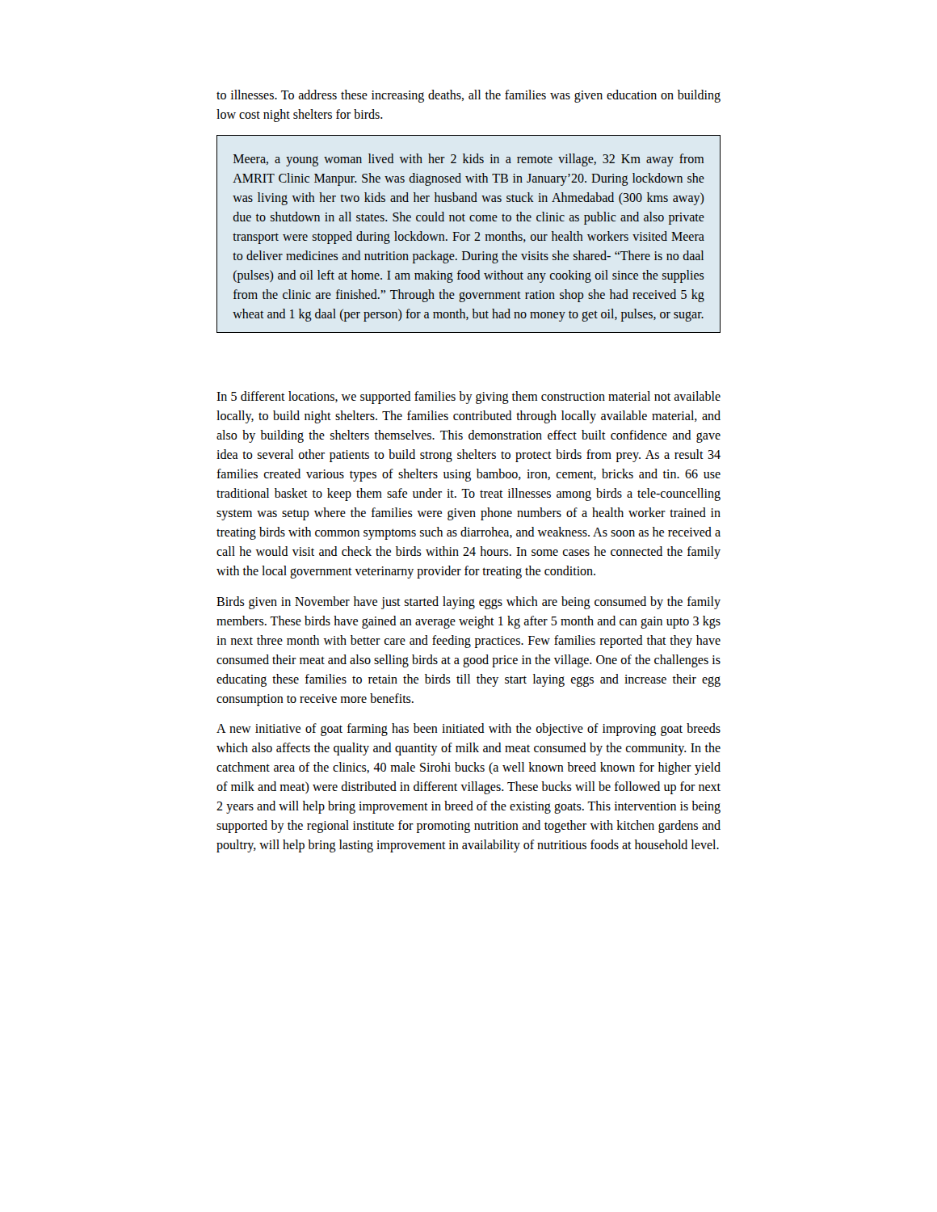to illnesses. To address these increasing deaths, all the families was given education on building low cost night shelters for birds.
Meera, a young woman lived with her 2 kids in a remote village, 32 Km away from AMRIT Clinic Manpur. She was diagnosed with TB in January’20. During lockdown she was living with her two kids and her husband was stuck in Ahmedabad (300 kms away) due to shutdown in all states. She could not come to the clinic as public and also private transport were stopped during lockdown. For 2 months, our health workers visited Meera to deliver medicines and nutrition package. During the visits she shared- “There is no daal (pulses) and oil left at home. I am making food without any cooking oil since the supplies from the clinic are finished.” Through the government ration shop she had received 5 kg wheat and 1 kg daal (per person) for a month, but had no money to get oil, pulses, or sugar.
In 5 different locations, we supported families by giving them construction material not available locally, to build night shelters. The families contributed through locally available material, and also by building the shelters themselves. This demonstration effect built confidence and gave idea to several other patients to build strong shelters to protect birds from prey. As a result 34 families created various types of shelters using bamboo, iron, cement, bricks and tin. 66 use traditional basket to keep them safe under it. To treat illnesses among birds a tele-councelling system was setup where the families were given phone numbers of a health worker trained in treating birds with common symptoms such as diarrohea, and weakness. As soon as he received a call he would visit and check the birds within 24 hours. In some cases he connected the family with the local government veterinarny provider for treating the condition.
Birds given in November have just started laying eggs which are being consumed by the family members. These birds have gained an average weight 1 kg after 5 month and can gain upto 3 kgs in next three month with better care and feeding practices. Few families reported that they have consumed their meat and also selling birds at a good price in the village. One of the challenges is educating these families to retain the birds till they start laying eggs and increase their egg consumption to receive more benefits.
A new initiative of goat farming has been initiated with the objective of improving goat breeds which also affects the quality and quantity of milk and meat consumed by the community. In the catchment area of the clinics, 40 male Sirohi bucks (a well known breed known for higher yield of milk and meat) were distributed in different villages. These bucks will be followed up for next 2 years and will help bring improvement in breed of the existing goats. This intervention is being supported by the regional institute for promoting nutrition and together with kitchen gardens and poultry, will help bring lasting improvement in availability of nutritious foods at household level.